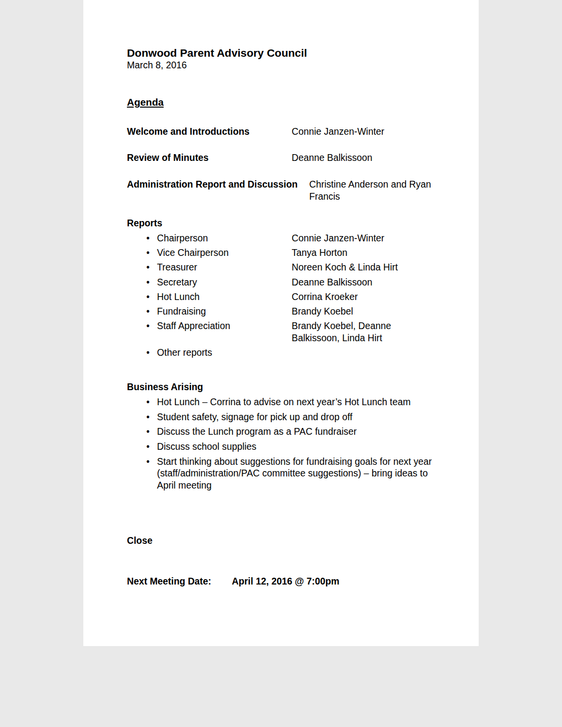Donwood Parent Advisory Council
March 8, 2016
Agenda
Welcome and Introductions Connie Janzen-Winter
Review of Minutes Deanne Balkissoon
Administration Report and Discussion Christine Anderson and Ryan Francis
Reports
Chairperson Connie Janzen-Winter
Vice Chairperson Tanya Horton
Treasurer Noreen Koch & Linda Hirt
Secretary Deanne Balkissoon
Hot Lunch Corrina Kroeker
Fundraising Brandy Koebel
Staff Appreciation Brandy Koebel, Deanne Balkissoon, Linda Hirt
Other reports
Business Arising
Hot Lunch – Corrina to advise on next year’s Hot Lunch team
Student safety, signage for pick up and drop off
Discuss the Lunch program as a PAC fundraiser
Discuss school supplies
Start thinking about suggestions for fundraising goals for next year (staff/administration/PAC committee suggestions) – bring ideas to April meeting
Close
Next Meeting Date: April 12, 2016 @ 7:00pm